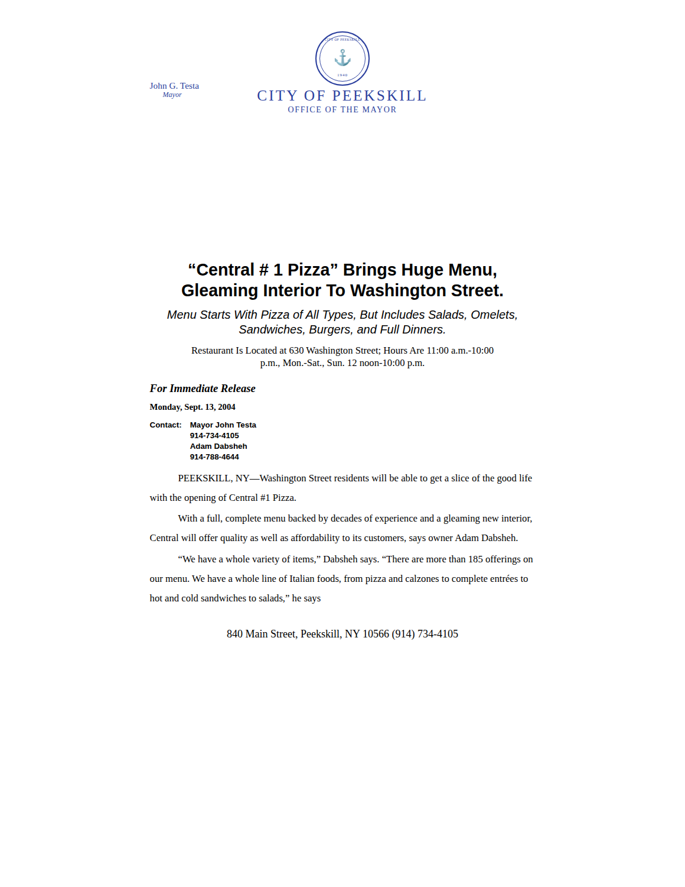CITY OF PEEKSKILL
⚓
1940
CITY OF PEEKSKILL
OFFICE OF THE MAYOR
John G. Testa
Mayor
“Central # 1 Pizza” Brings Huge Menu,
Gleaming Interior To Washington Street.
Menu Starts With Pizza of All Types, But Includes Salads, Omelets,
Sandwiches, Burgers, and Full Dinners.
Restaurant Is Located at 630 Washington Street; Hours Are 11:00 a.m.-10:00
p.m., Mon.-Sat., Sun. 12 noon-10:00 p.m.
For Immediate Release
Monday, Sept. 13, 2004
| Contact: | Mayor John Testa 914-734-4105 Adam Dabsheh 914-788-4644 |
PEEKSKILL, NY—Washington Street residents will be able to get a slice of the good life with the opening of Central #1 Pizza.
With a full, complete menu backed by decades of experience and a gleaming new interior, Central will offer quality as well as affordability to its customers, says owner Adam Dabsheh.
“We have a whole variety of items,” Dabsheh says. “There are more than 185 offerings on our menu. We have a whole line of Italian foods, from pizza and calzones to complete entrées to hot and cold sandwiches to salads,” he says
840 Main Street, Peekskill, NY 10566 (914) 734-4105